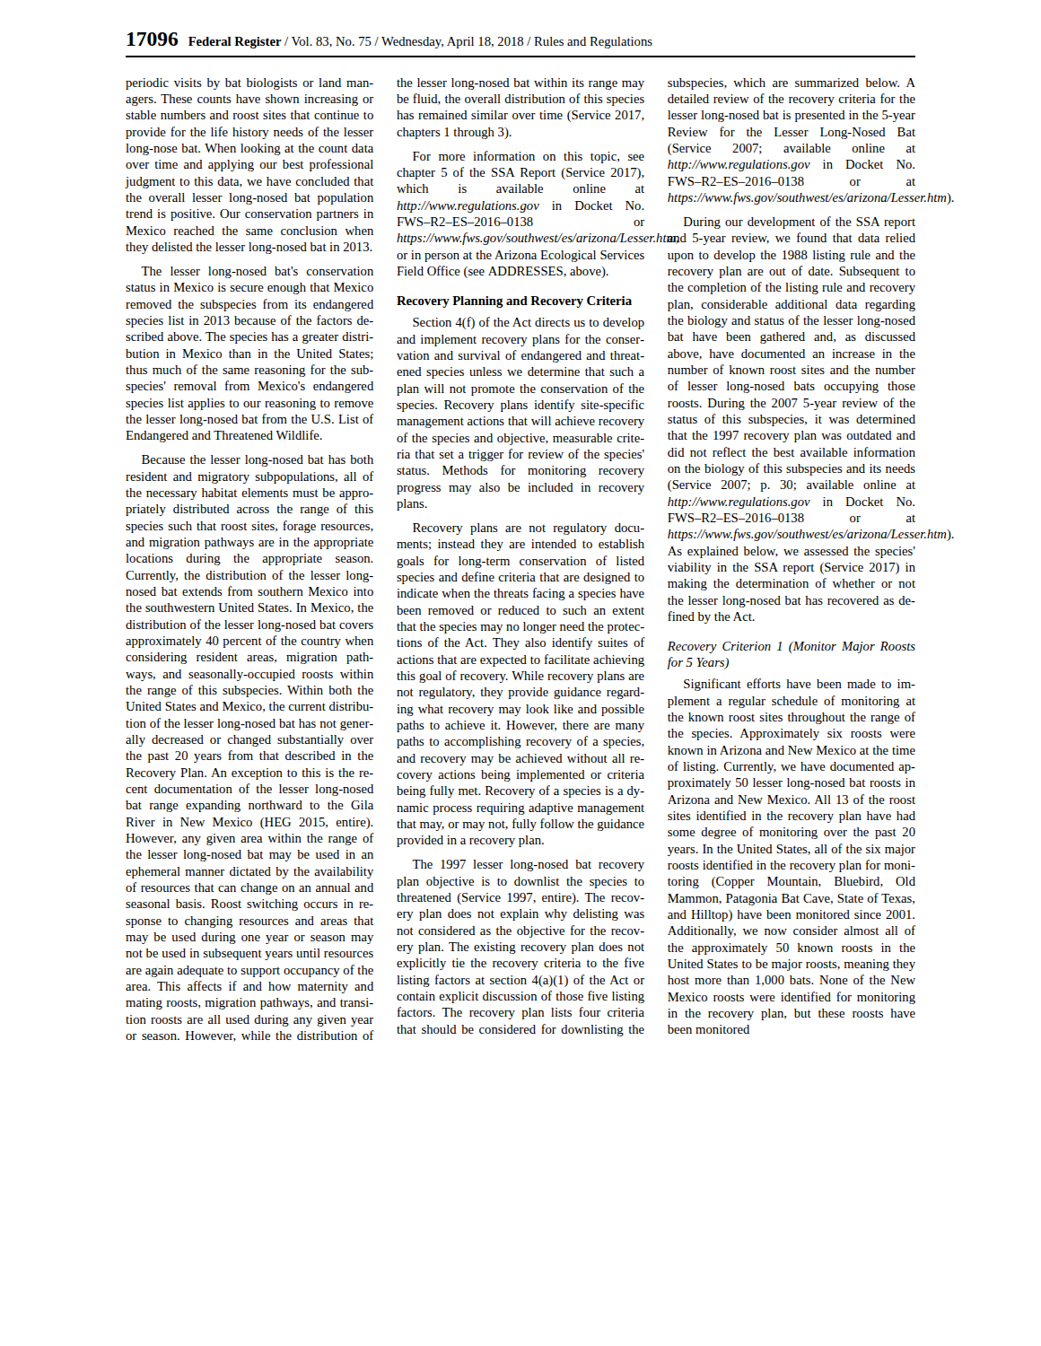17096 Federal Register / Vol. 83, No. 75 / Wednesday, April 18, 2018 / Rules and Regulations
periodic visits by bat biologists or land managers. These counts have shown increasing or stable numbers and roost sites that continue to provide for the life history needs of the lesser long-nose bat. When looking at the count data over time and applying our best professional judgment to this data, we have concluded that the overall lesser long-nosed bat population trend is positive. Our conservation partners in Mexico reached the same conclusion when they delisted the lesser long-nosed bat in 2013.
The lesser long-nosed bat's conservation status in Mexico is secure enough that Mexico removed the subspecies from its endangered species list in 2013 because of the factors described above. The species has a greater distribution in Mexico than in the United States; thus much of the same reasoning for the subspecies' removal from Mexico's endangered species list applies to our reasoning to remove the lesser long-nosed bat from the U.S. List of Endangered and Threatened Wildlife.
Because the lesser long-nosed bat has both resident and migratory subpopulations, all of the necessary habitat elements must be appropriately distributed across the range of this species such that roost sites, forage resources, and migration pathways are in the appropriate locations during the appropriate season. Currently, the distribution of the lesser long-nosed bat extends from southern Mexico into the southwestern United States. In Mexico, the distribution of the lesser long-nosed bat covers approximately 40 percent of the country when considering resident areas, migration pathways, and seasonally-occupied roosts within the range of this subspecies. Within both the United States and Mexico, the current distribution of the lesser long-nosed bat has not generally decreased or changed substantially over the past 20 years from that described in the Recovery Plan. An exception to this is the recent documentation of the lesser long-nosed bat range expanding northward to the Gila River in New Mexico (HEG 2015, entire). However, any given area within the range of the lesser long-nosed bat may be used in an ephemeral manner dictated by the availability of resources that can change on an annual and seasonal basis. Roost switching occurs in response to changing resources and areas that may be used during one year or season may not be used in subsequent years until resources are again adequate to support occupancy of the area. This affects if and how maternity and mating roosts, migration pathways, and transition roosts are all used during any given year or season. However, while the distribution of the lesser long-nosed bat within its range may be fluid, the overall distribution of this species has remained similar over time (Service 2017, chapters 1 through 3).
For more information on this topic, see chapter 5 of the SSA Report (Service 2017), which is available online at http://www.regulations.gov in Docket No. FWS–R2–ES–2016–0138 or https://www.fws.gov/southwest/es/arizona/Lesser.htm, or in person at the Arizona Ecological Services Field Office (see ADDRESSES, above).
Recovery Planning and Recovery Criteria
Section 4(f) of the Act directs us to develop and implement recovery plans for the conservation and survival of endangered and threatened species unless we determine that such a plan will not promote the conservation of the species. Recovery plans identify site-specific management actions that will achieve recovery of the species and objective, measurable criteria that set a trigger for review of the species' status. Methods for monitoring recovery progress may also be included in recovery plans.
Recovery plans are not regulatory documents; instead they are intended to establish goals for long-term conservation of listed species and define criteria that are designed to indicate when the threats facing a species have been removed or reduced to such an extent that the species may no longer need the protections of the Act. They also identify suites of actions that are expected to facilitate achieving this goal of recovery. While recovery plans are not regulatory, they provide guidance regarding what recovery may look like and possible paths to achieve it. However, there are many paths to accomplishing recovery of a species, and recovery may be achieved without all recovery actions being implemented or criteria being fully met. Recovery of a species is a dynamic process requiring adaptive management that may, or may not, fully follow the guidance provided in a recovery plan.
The 1997 lesser long-nosed bat recovery plan objective is to downlist the species to threatened (Service 1997, entire). The recovery plan does not explain why delisting was not considered as the objective for the recovery plan. The existing recovery plan does not explicitly tie the recovery criteria to the five listing factors at section 4(a)(1) of the Act or contain explicit discussion of those five listing factors. The recovery plan lists four criteria that should be considered for downlisting the subspecies, which are summarized below. A detailed review of the recovery criteria for the lesser long-nosed bat is presented in the 5-year Review for the Lesser Long-Nosed Bat (Service 2007; available online at http://www.regulations.gov in Docket No. FWS–R2–ES–2016–0138 or at https://www.fws.gov/southwest/es/arizona/Lesser.htm).
During our development of the SSA report and 5-year review, we found that data relied upon to develop the 1988 listing rule and the recovery plan are out of date. Subsequent to the completion of the listing rule and recovery plan, considerable additional data regarding the biology and status of the lesser long-nosed bat have been gathered and, as discussed above, have documented an increase in the number of known roost sites and the number of lesser long-nosed bats occupying those roosts. During the 2007 5-year review of the status of this subspecies, it was determined that the 1997 recovery plan was outdated and did not reflect the best available information on the biology of this subspecies and its needs (Service 2007; p. 30; available online at http://www.regulations.gov in Docket No. FWS–R2–ES–2016–0138 or at https://www.fws.gov/southwest/es/arizona/Lesser.htm). As explained below, we assessed the species' viability in the SSA report (Service 2017) in making the determination of whether or not the lesser long-nosed bat has recovered as defined by the Act.
Recovery Criterion 1 (Monitor Major Roosts for 5 Years)
Significant efforts have been made to implement a regular schedule of monitoring at the known roost sites throughout the range of the species. Approximately six roosts were known in Arizona and New Mexico at the time of listing. Currently, we have documented approximately 50 lesser long-nosed bat roosts in Arizona and New Mexico. All 13 of the roost sites identified in the recovery plan have had some degree of monitoring over the past 20 years. In the United States, all of the six major roosts identified in the recovery plan for monitoring (Copper Mountain, Bluebird, Old Mammon, Patagonia Bat Cave, State of Texas, and Hilltop) have been monitored since 2001. Additionally, we now consider almost all of the approximately 50 known roosts in the United States to be major roosts, meaning they host more than 1,000 bats. None of the New Mexico roosts were identified for monitoring in the recovery plan, but these roosts have been monitored